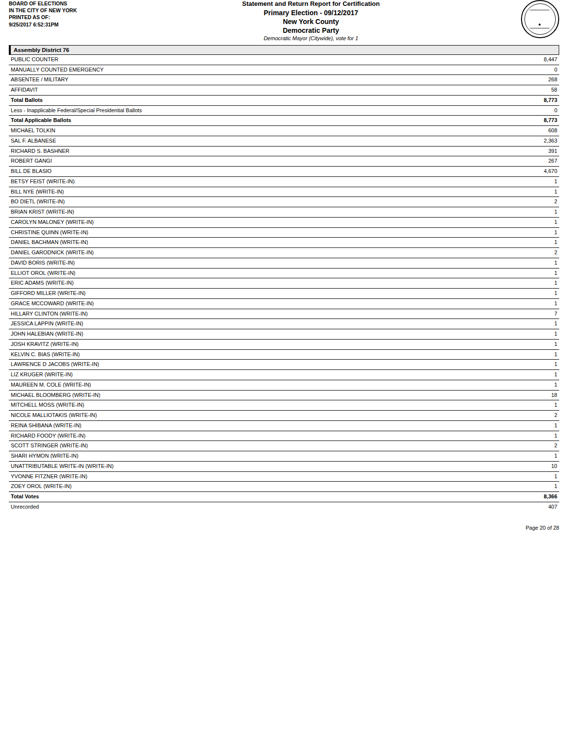BOARD OF ELECTIONS
IN THE CITY OF NEW YORK
PRINTED AS OF:
9/25/2017 6:52:31PM
Statement and Return Report for Certification
Primary Election - 09/12/2017
New York County
Democratic Party
Democratic Mayor (Citywide), vote for 1
Assembly District 76
| PUBLIC COUNTER | 8,447 |
| MANUALLY COUNTED EMERGENCY | 0 |
| ABSENTEE / MILITARY | 268 |
| AFFIDAVIT | 58 |
| Total Ballots | 8,773 |
| Less - Inapplicable Federal/Special Presidential Ballots | 0 |
| Total Applicable Ballots | 8,773 |
| MICHAEL TOLKIN | 608 |
| SAL F. ALBANESE | 2,363 |
| RICHARD S. BASHNER | 391 |
| ROBERT GANGI | 267 |
| BILL DE BLASIO | 4,670 |
| BETSY FEIST (WRITE-IN) | 1 |
| BILL NYE (WRITE-IN) | 1 |
| BO DIETL (WRITE-IN) | 2 |
| BRIAN KRIST (WRITE-IN) | 1 |
| CAROLYN MALONEY (WRITE-IN) | 1 |
| CHRISTINE QUINN (WRITE-IN) | 1 |
| DANIEL BACHMAN (WRITE-IN) | 1 |
| DANIEL GARODNICK (WRITE-IN) | 2 |
| DAVID BORIS (WRITE-IN) | 1 |
| ELLIOT OROL (WRITE-IN) | 1 |
| ERIC ADAMS (WRITE-IN) | 1 |
| GIFFORD MILLER (WRITE-IN) | 1 |
| GRACE MCCOWARD (WRITE-IN) | 1 |
| HILLARY CLINTON (WRITE-IN) | 7 |
| JESSICA LAPPIN (WRITE-IN) | 1 |
| JOHN HALEBIAN (WRITE-IN) | 1 |
| JOSH KRAVITZ (WRITE-IN) | 1 |
| KELVIN C. BIAS (WRITE-IN) | 1 |
| LAWRENCE D JACOBS (WRITE-IN) | 1 |
| LIZ KRUGER (WRITE-IN) | 1 |
| MAUREEN M. COLE (WRITE-IN) | 1 |
| MICHAEL BLOOMBERG (WRITE-IN) | 18 |
| MITCHELL MOSS (WRITE-IN) | 1 |
| NICOLE MALLIOTAKIS (WRITE-IN) | 2 |
| REINA SHIBANA (WRITE-IN) | 1 |
| RICHARD FOODY (WRITE-IN) | 1 |
| SCOTT STRINGER (WRITE-IN) | 2 |
| SHARI HYMON (WRITE-IN) | 1 |
| UNATTRIBUTABLE WRITE-IN (WRITE-IN) | 10 |
| YVONNE FITZNER (WRITE-IN) | 1 |
| ZOEY OROL (WRITE-IN) | 1 |
| Total Votes | 8,366 |
| Unrecorded | 407 |
Page 20 of 28